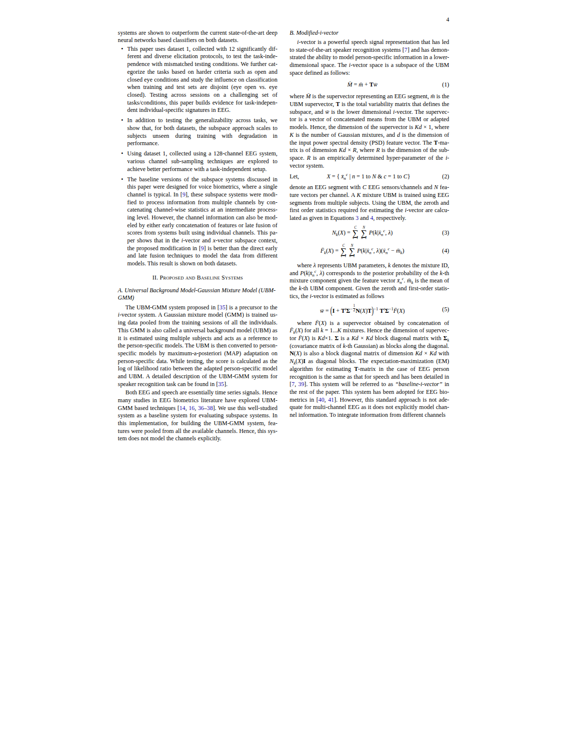4
systems are shown to outperform the current state-of-the-art deep neural networks based classifiers on both datasets.
This paper uses dataset 1, collected with 12 significantly different and diverse elicitation protocols, to test the task-independence with mismatched testing conditions. We further categorize the tasks based on harder criteria such as open and closed eye conditions and study the influence on classification when training and test sets are disjoint (eye open vs. eye closed). Testing across sessions on a challenging set of tasks/conditions, this paper builds evidence for task-independent individual-specific signatures in EEG.
In addition to testing the generalizability across tasks, we show that, for both datasets, the subspace approach scales to subjects unseen during training with degradation in performance.
Using dataset 1, collected using a 128-channel EEG system, various channel sub-sampling techniques are explored to achieve better performance with a task-independent setup.
The baseline versions of the subspace systems discussed in this paper were designed for voice biometrics, where a single channel is typical. In [9], these subspace systems were modified to process information from multiple channels by concatenating channel-wise statistics at an intermediate processing level. However, the channel information can also be modeled by either early concatenation of features or late fusion of scores from systems built using individual channels. This paper shows that in the i-vector and x-vector subspace context, the proposed modification in [9] is better than the direct early and late fusion techniques to model the data from different models. This result is shown on both datasets.
II. Proposed and Baseline Systems
A. Universal Background Model-Gaussian Mixture Model (UBM-GMM)
The UBM-GMM system proposed in [35] is a precursor to the i-vector system. A Gaussian mixture model (GMM) is trained using data pooled from the training sessions of all the individuals. This GMM is also called a universal background model (UBM) as it is estimated using multiple subjects and acts as a reference to the person-specific models. The UBM is then converted to person-specific models by maximum-a-posteriori (MAP) adaptation on person-specific data. While testing, the score is calculated as the log of likelihood ratio between the adapted person-specific model and UBM. A detailed description of the UBM-GMM system for speaker recognition task can be found in [35].
Both EEG and speech are essentially time series signals. Hence many studies in EEG biometrics literature have explored UBM-GMM based techniques [14, 16, 36–38]. We use this well-studied system as a baseline system for evaluating subspace systems. In this implementation, for building the UBM-GMM system, features were pooled from all the available channels. Hence, this system does not model the channels explicitly.
B. Modified-i-vector
i-vector is a powerful speech signal representation that has led to state-of-the-art speaker recognition systems [7] and has demonstrated the ability to model person-specific information in a lower-dimensional space. The i-vector space is a subspace of the UBM space defined as follows:
M̄ = m̄ + Tw̄
(1)
where M̄ is the supervector representing an EEG segment, m̄ is the UBM supervector, T is the total variability matrix that defines the subspace, and w̄ is the lower dimensional i-vector. The supervector is a vector of concatenated means from the UBM or adapted models. Hence, the dimension of the supervector is Kd × 1, where K is the number of Gaussian mixtures, and d is the dimension of the input power spectral density (PSD) feature vector. The T-matrix is of dimension Kd × R, where R is the dimension of the subspace. R is an empirically determined hyper-parameter of the i-vector system.
Let,
X = { x̄nc | n = 1 to N & c = 1 to C}
(2)
denote an EEG segment with C EEG sensors/channels and N feature vectors per channel. A K mixture UBM is trained using EEG segments from multiple subjects. Using the UBM, the zeroth and first order statistics required for estimating the i-vector are calculated as given in Equations 3 and 4, respectively.
Nk(X) = C∑c=1 N∑n=1 P(k|x̄nc, λ)
(3)
F̄k(X) = C∑c=1 N∑n=1 P(k|x̄nc, λ)(x̄nc − m̄k)
(4)
where λ represents UBM parameters, k denotes the mixture ID, and P(k|x̄nc, λ) corresponds to the posterior probability of the k-th mixture component given the feature vector x̄nc. m̄k is the mean of the k-th UBM component. Given the zeroth and first-order statistics, the i-vector is estimated as follows
w̄ = (I + TtΣ−12N(X)T)−1 TtΣ−1F̄(X)
(5)
where F̄(X) is a supervector obtained by concatenation of F̄k(X) for all k = 1...K mixtures. Hence the dimension of supervector F̄(X) is Kd×1. Σ is a Kd × Kd block diagonal matrix with Σk (covariance matrix of k-th Gaussian) as blocks along the diagonal. N(X) is also a block diagonal matrix of dimension Kd × Kd with Nk(X)I as diagonal blocks. The expectation-maximization (EM) algorithm for estimating T-matrix in the case of EEG person recognition is the same as that for speech and has been detailed in [7, 39]. This system will be referred to as “baseline-i-vector” in the rest of the paper. This system has been adopted for EEG biometrics in [40, 41]. However, this standard approach is not adequate for multi-channel EEG as it does not explicitly model channel information. To integrate information from different channels